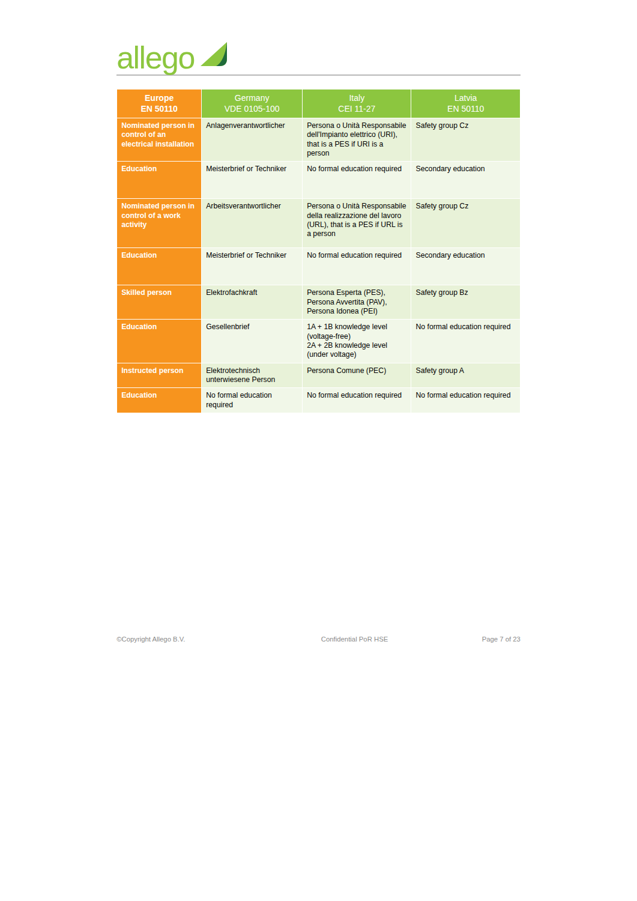allego
| Europe EN 50110 | Germany VDE 0105-100 | Italy CEI 11-27 | Latvia EN 50110 |
| --- | --- | --- | --- |
| Nominated person in control of an electrical installation | Anlagenverantwortlicher | Persona o Unità Responsabile dell'Impianto elettrico (URI), that is a PES if URI is a person | Safety group Cz |
| Education | Meisterbrief or Techniker | No formal education required | Secondary education |
| Nominated person in control of a work activity | Arbeitsverantwortlicher | Persona o Unità Responsabile della realizzazione del lavoro (URL), that is a PES if URL is a person | Safety group Cz |
| Education | Meisterbrief or Techniker | No formal education required | Secondary education |
| Skilled person | Elektrofachkraft | Persona Esperta (PES), Persona Avvertita (PAV), Persona Idonea (PEI) | Safety group Bz |
| Education | Gesellenbrief | 1A + 1B knowledge level (voltage-free) 2A + 2B knowledge level (under voltage) | No formal education required |
| Instructed person | Elektrotechnisch unterwiesene Person | Persona Comune (PEC) | Safety group A |
| Education | No formal education required | No formal education required | No formal education required |
©Copyright Allego B.V. Confidential PoR HSE Page 7 of 23